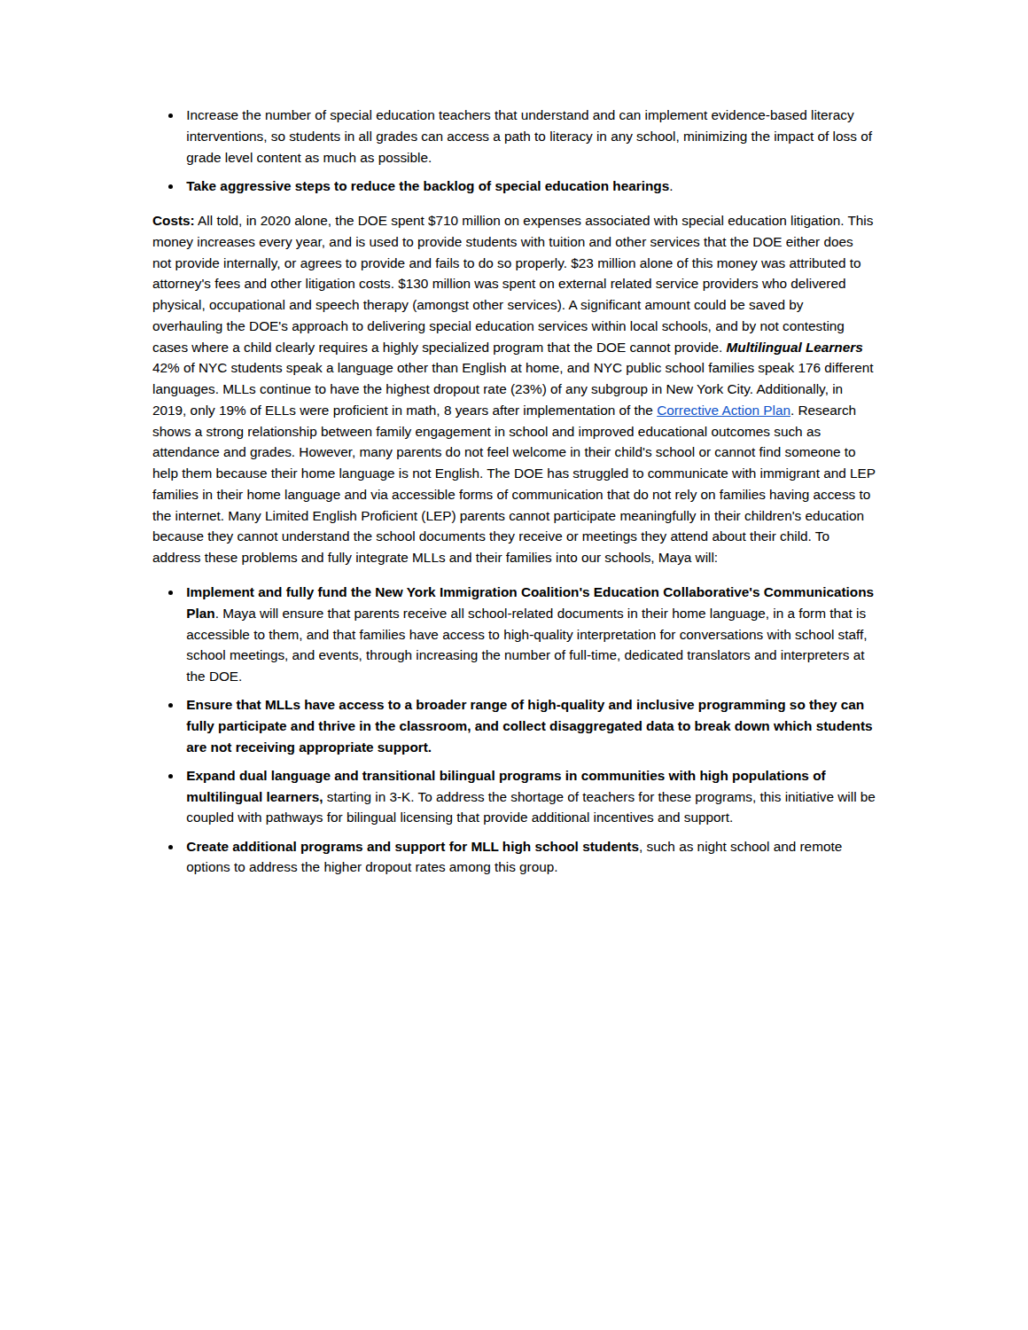Increase the number of special education teachers that understand and can implement evidence-based literacy interventions, so students in all grades can access a path to literacy in any school, minimizing the impact of loss of grade level content as much as possible.
Take aggressive steps to reduce the backlog of special education hearings.
Costs: All told, in 2020 alone, the DOE spent $710 million on expenses associated with special education litigation. This money increases every year, and is used to provide students with tuition and other services that the DOE either does not provide internally, or agrees to provide and fails to do so properly. $23 million alone of this money was attributed to attorney's fees and other litigation costs. $130 million was spent on external related service providers who delivered physical, occupational and speech therapy (amongst other services). A significant amount could be saved by overhauling the DOE's approach to delivering special education services within local schools, and by not contesting cases where a child clearly requires a highly specialized program that the DOE cannot provide. Multilingual Learners 42% of NYC students speak a language other than English at home, and NYC public school families speak 176 different languages. MLLs continue to have the highest dropout rate (23%) of any subgroup in New York City. Additionally, in 2019, only 19% of ELLs were proficient in math, 8 years after implementation of the Corrective Action Plan. Research shows a strong relationship between family engagement in school and improved educational outcomes such as attendance and grades. However, many parents do not feel welcome in their child's school or cannot find someone to help them because their home language is not English. The DOE has struggled to communicate with immigrant and LEP families in their home language and via accessible forms of communication that do not rely on families having access to the internet. Many Limited English Proficient (LEP) parents cannot participate meaningfully in their children's education because they cannot understand the school documents they receive or meetings they attend about their child. To address these problems and fully integrate MLLs and their families into our schools, Maya will:
Implement and fully fund the New York Immigration Coalition's Education Collaborative's Communications Plan. Maya will ensure that parents receive all school-related documents in their home language, in a form that is accessible to them, and that families have access to high-quality interpretation for conversations with school staff, school meetings, and events, through increasing the number of full-time, dedicated translators and interpreters at the DOE.
Ensure that MLLs have access to a broader range of high-quality and inclusive programming so they can fully participate and thrive in the classroom, and collect disaggregated data to break down which students are not receiving appropriate support.
Expand dual language and transitional bilingual programs in communities with high populations of multilingual learners, starting in 3-K. To address the shortage of teachers for these programs, this initiative will be coupled with pathways for bilingual licensing that provide additional incentives and support.
Create additional programs and support for MLL high school students, such as night school and remote options to address the higher dropout rates among this group.